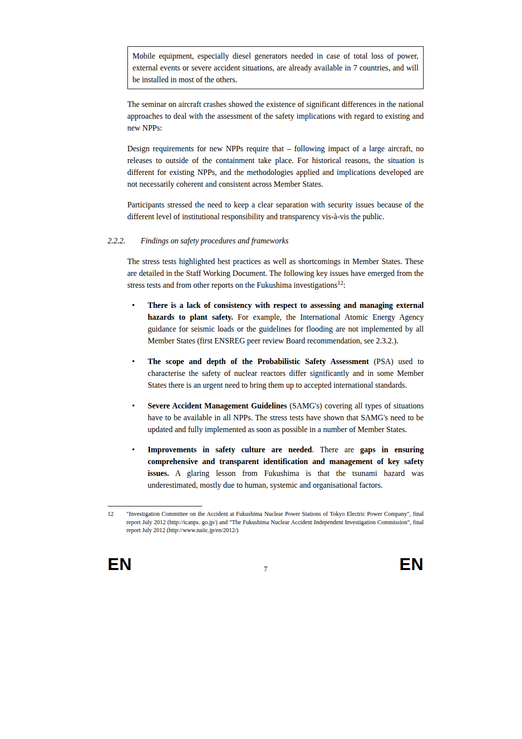Mobile equipment, especially diesel generators needed in case of total loss of power, external events or severe accident situations, are already available in 7 countries, and will be installed in most of the others.
The seminar on aircraft crashes showed the existence of significant differences in the national approaches to deal with the assessment of the safety implications with regard to existing and new NPPs:
Design requirements for new NPPs require that – following impact of a large aircraft, no releases to outside of the containment take place. For historical reasons, the situation is different for existing NPPs, and the methodologies applied and implications developed are not necessarily coherent and consistent across Member States.
Participants stressed the need to keep a clear separation with security issues because of the different level of institutional responsibility and transparency vis-à-vis the public.
2.2.2. Findings on safety procedures and frameworks
The stress tests highlighted best practices as well as shortcomings in Member States. These are detailed in the Staff Working Document. The following key issues have emerged from the stress tests and from other reports on the Fukushima investigations12:
There is a lack of consistency with respect to assessing and managing external hazards to plant safety. For example, the International Atomic Energy Agency guidance for seismic loads or the guidelines for flooding are not implemented by all Member States (first ENSREG peer review Board recommendation, see 2.3.2.).
The scope and depth of the Probabilistic Safety Assessment (PSA) used to characterise the safety of nuclear reactors differ significantly and in some Member States there is an urgent need to bring them up to accepted international standards.
Severe Accident Management Guidelines (SAMG's) covering all types of situations have to be available in all NPPs. The stress tests have shown that SAMG's need to be updated and fully implemented as soon as possible in a number of Member States.
Improvements in safety culture are needed. There are gaps in ensuring comprehensive and transparent identification and management of key safety issues. A glaring lesson from Fukushima is that the tsunami hazard was underestimated, mostly due to human, systemic and organisational factors.
12 "Investigation Committee on the Accident at Fukushima Nuclear Power Stations of Tokyo Electric Power Company", final report July 2012 (http://icanps. go.jp/) and "The Fukushima Nuclear Accident Independent Investigation Commission", final report July 2012 (http://www.naiic.jp/en/2012/)
EN 7 EN